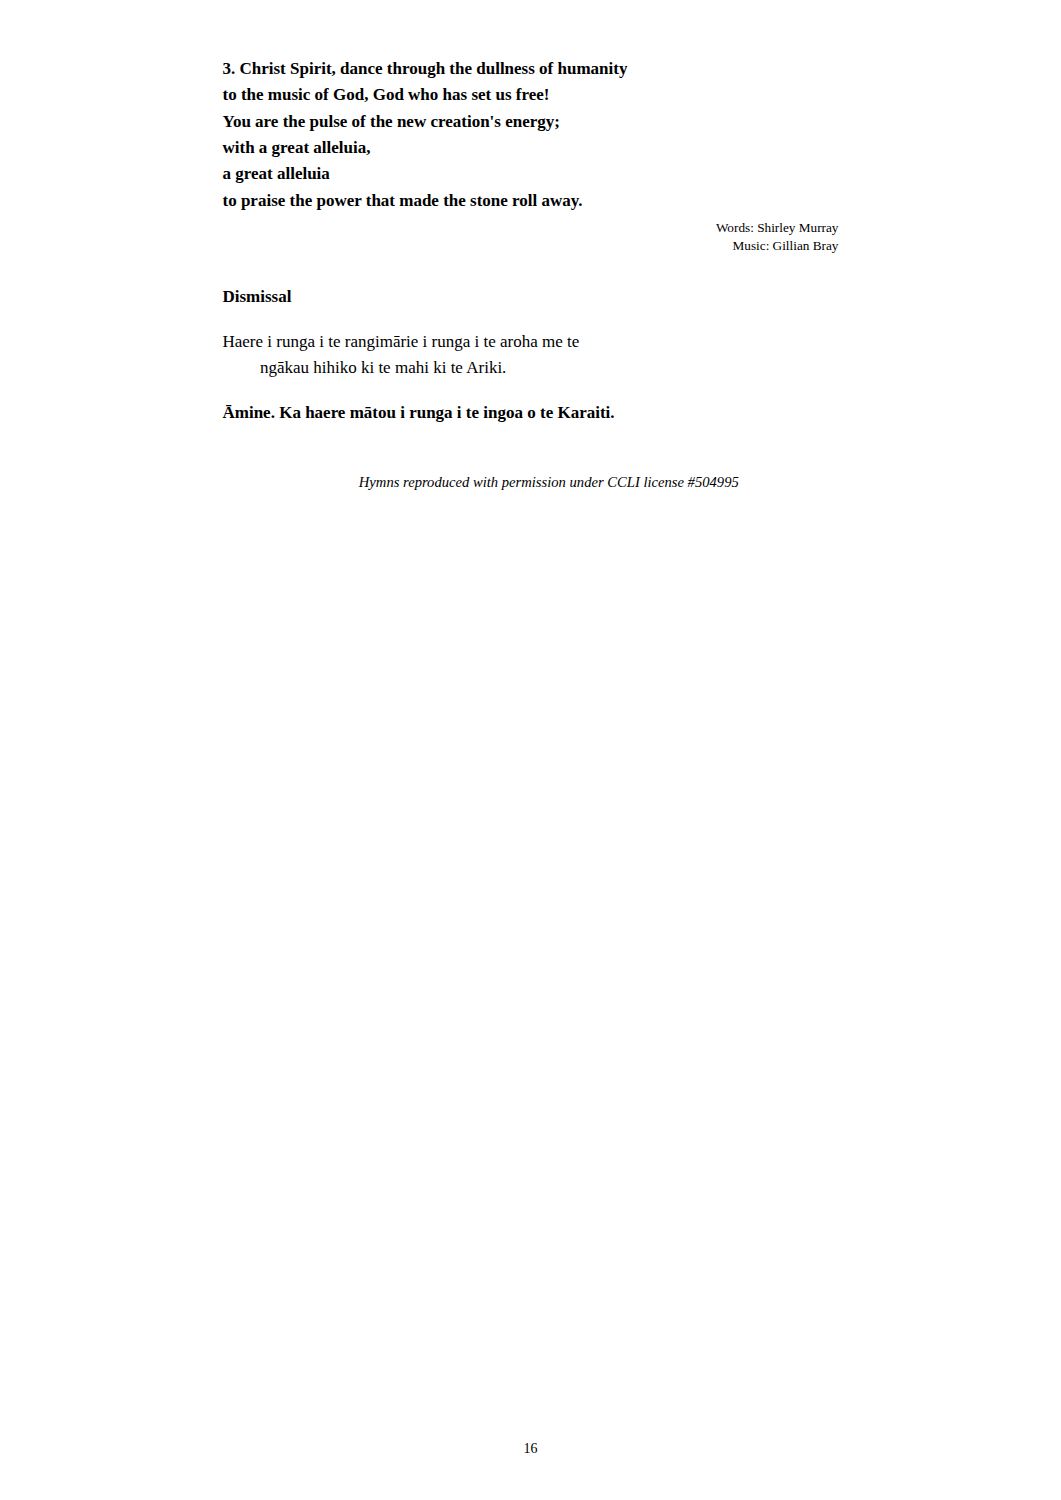3. Christ Spirit, dance through the dullness of humanityto the music of God, God who has set us free!You are the pulse of the new creation's energy; with a great alleluia, a great alleluia to praise the power that made the stone roll away.
Words: Shirley Murray
Music: Gillian Bray
Dismissal
Haere i runga i te rangimārie i runga i te aroha me te ngākau hihiko ki te mahi ki te Ariki.
Āmine. Ka haere mātou i runga i te ingoa o te Karaiti.
Hymns reproduced with permission under CCLI license #504995
16